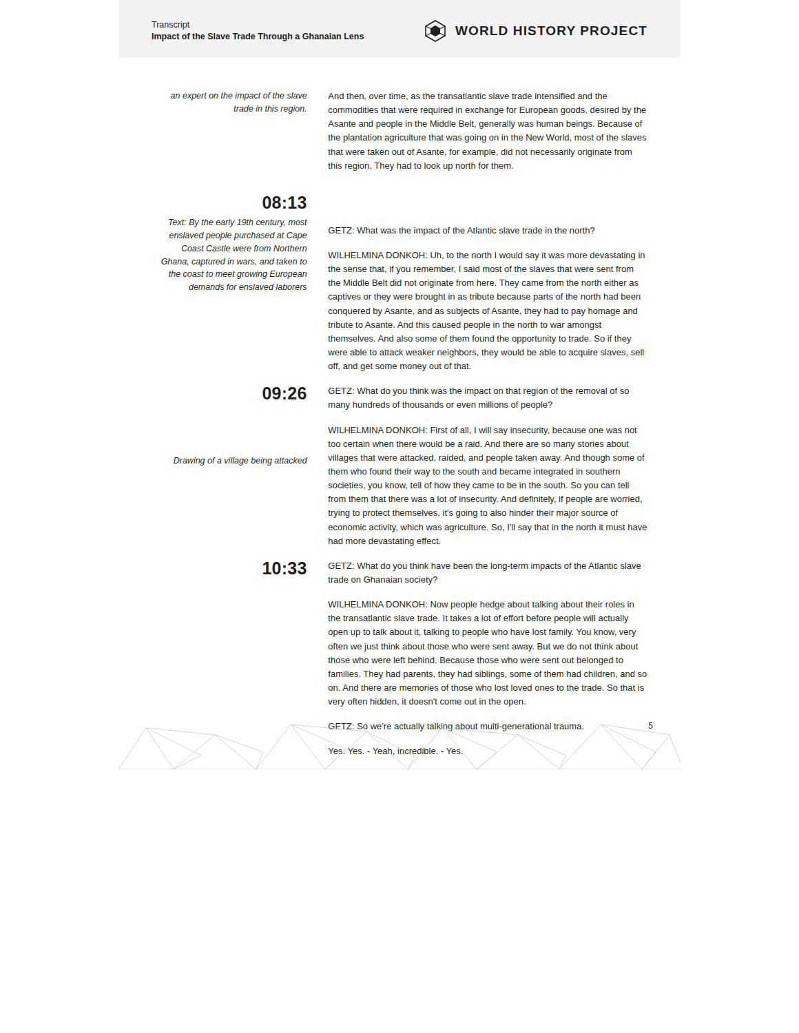Transcript
Impact of the Slave Trade Through a Ghanaian Lens
WORLD HISTORY PROJECT
an expert on the impact of the slave trade in this region.
And then, over time, as the transatlantic slave trade intensified and the commodities that were required in exchange for European goods, desired by the Asante and people in the Middle Belt, generally was human beings. Because of the plantation agriculture that was going on in the New World, most of the slaves that were taken out of Asante, for example, did not necessarily originate from this region. They had to look up north for them.
08:13
Text: By the early 19th century, most enslaved people purchased at Cape Coast Castle were from Northern Ghana, captured in wars, and taken to the coast to meet growing European demands for enslaved laborers
GETZ: What was the impact of the Atlantic slave trade in the north?
WILHELMINA DONKOH: Uh, to the north I would say it was more devastating in the sense that, if you remember, I said most of the slaves that were sent from the Middle Belt did not originate from here. They came from the north either as captives or they were brought in as tribute because parts of the north had been conquered by Asante, and as subjects of Asante, they had to pay homage and tribute to Asante. And this caused people in the north to war amongst themselves. And also some of them found the opportunity to trade. So if they were able to attack weaker neighbors, they would be able to acquire slaves, sell off, and get some money out of that.
09:26
Drawing of a village being attacked
GETZ: What do you think was the impact on that region of the removal of so many hundreds of thousands or even millions of people?
WILHELMINA DONKOH: First of all, I will say insecurity, because one was not too certain when there would be a raid. And there are so many stories about villages that were attacked, raided, and people taken away. And though some of them who found their way to the south and became integrated in southern societies, you know, tell of how they came to be in the south. So you can tell from them that there was a lot of insecurity. And definitely, if people are worried, trying to protect themselves, it's going to also hinder their major source of economic activity, which was agriculture. So, I'll say that in the north it must have had more devastating effect.
10:33
GETZ: What do you think have been the long-term impacts of the Atlantic slave trade on Ghanaian society?
WILHELMINA DONKOH: Now people hedge about talking about their roles in the transatlantic slave trade. It takes a lot of effort before people will actually open up to talk about it, talking to people who have lost family. You know, very often we just think about those who were sent away. But we do not think about those who were left behind. Because those who were sent out belonged to families. They had parents, they had siblings, some of them had children, and so on. And there are memories of those who lost loved ones to the trade. So that is very often hidden, it doesn't come out in the open.
GETZ: So we're actually talking about multi-generational trauma.
Yes. Yes. - Yeah, incredible. - Yes.
5